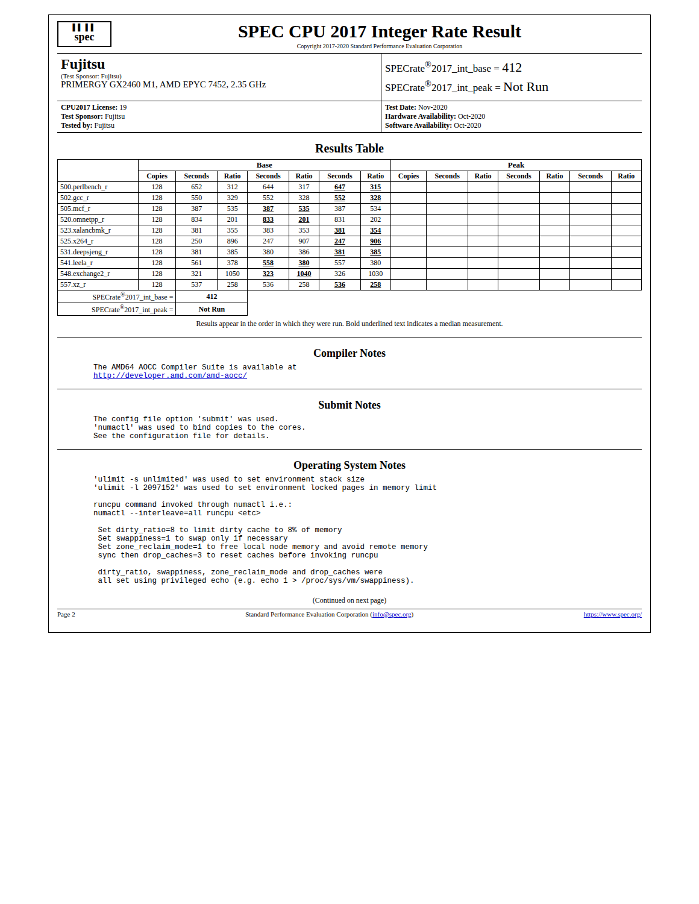▌▌ ▌▌
spec
SPEC CPU 2017 Integer Rate Result
Copyright 2017-2020 Standard Performance Evaluation Corporation
Fujitsu
(Test Sponsor: Fujitsu)
PRIMERGY GX2460 M1, AMD EPYC 7452, 2.35 GHz
SPECrate®2017_int_base = 412
SPECrate®2017_int_peak = Not Run
CPU2017 License: 19
Test Sponsor: Fujitsu
Tested by: Fujitsu
Test Date: Nov-2020
Hardware Availability: Oct-2020
Software Availability: Oct-2020
Results Table
| | Base | Peak |
| --- | --- | --- |
| Copies | Seconds | Ratio | Seconds | Ratio | Seconds | Ratio | Copies | Seconds | Ratio | Seconds | Ratio | Seconds | Ratio |
| 500.perlbench_r | 128 | 652 | 312 | 644 | 317 | 647 | 315 | | | | | | | |
| 502.gcc_r | 128 | 550 | 329 | 552 | 328 | 552 | 328 | | | | | | | |
| 505.mcf_r | 128 | 387 | 535 | 387 | 535 | 387 | 534 | | | | | | | |
| 520.omnetpp_r | 128 | 834 | 201 | 833 | 201 | 831 | 202 | | | | | | | |
| 523.xalancbmk_r | 128 | 381 | 355 | 383 | 353 | 381 | 354 | | | | | | | |
| 525.x264_r | 128 | 250 | 896 | 247 | 907 | 247 | 906 | | | | | | | |
| 531.deepsjeng_r | 128 | 381 | 385 | 380 | 386 | 381 | 385 | | | | | | | |
| 541.leela_r | 128 | 561 | 378 | 558 | 380 | 557 | 380 | | | | | | | |
| 548.exchange2_r | 128 | 321 | 1050 | 323 | 1040 | 326 | 1030 | | | | | | | |
| 557.xz_r | 128 | 537 | 258 | 536 | 258 | 536 | 258 | | | | | | | |
| SPECrate ® 2017_int_base = | 412 | |
| SPECrate ® 2017_int_peak = | Not Run | |
Results appear in the order in which they were run. Bold underlined text indicates a median measurement.
Compiler Notes
The AMD64 AOCC Compiler Suite is available at
http://developer.amd.com/amd-aocc/
Submit Notes
The config file option 'submit' was used.
'numactl' was used to bind copies to the cores.
See the configuration file for details.
Operating System Notes
'ulimit -s unlimited' was used to set environment stack size
'ulimit -l 2097152' was used to set environment locked pages in memory limit

runcpu command invoked through numactl i.e.:
numactl --interleave=all runcpu <etc>

 Set dirty_ratio=8 to limit dirty cache to 8% of memory
 Set swappiness=1 to swap only if necessary
 Set zone_reclaim_mode=1 to free local node memory and avoid remote memory
 sync then drop_caches=3 to reset caches before invoking runcpu

 dirty_ratio, swappiness, zone_reclaim_mode and drop_caches were
 all set using privileged echo (e.g. echo 1 > /proc/sys/vm/swappiness).
(Continued on next page)
Page 2
Standard Performance Evaluation Corporation (info@spec.org)
https://www.spec.org/